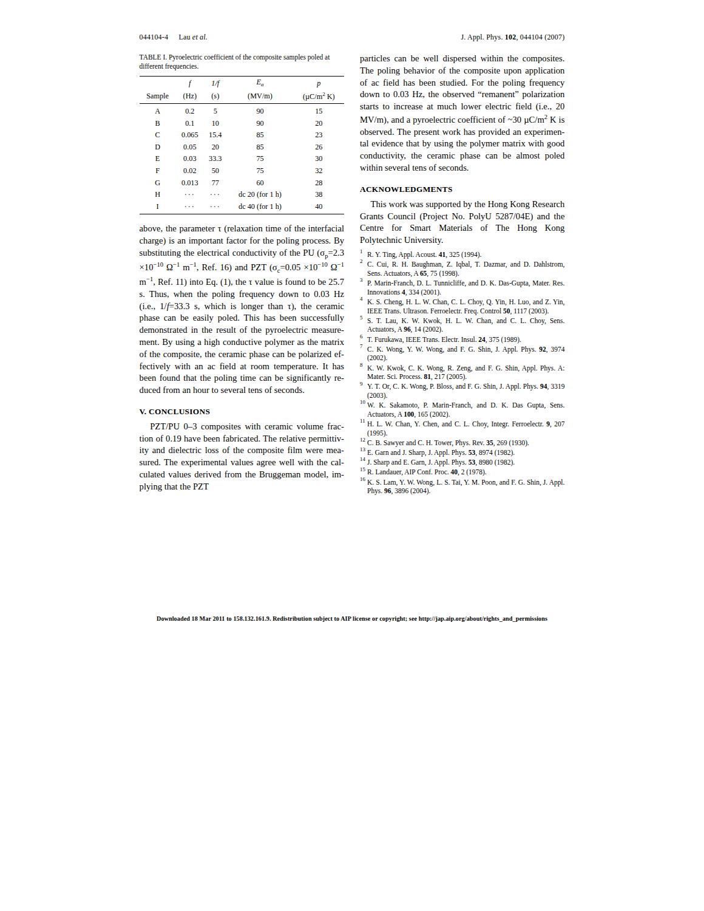044104-4 Lau et al.
J. Appl. Phys. 102, 044104 (2007)
TABLE I. Pyroelectric coefficient of the composite samples poled at different frequencies.
| | f | 1/f | E a | p |
| --- | --- | --- | --- | --- |
| Sample | (Hz) | (s) | (MV/m) | (µC/m 2 K) |
| A | 0.2 | 5 | 90 | 15 |
| B | 0.1 | 10 | 90 | 20 |
| C | 0.065 | 15.4 | 85 | 23 |
| D | 0.05 | 20 | 85 | 26 |
| E | 0.03 | 33.3 | 75 | 30 |
| F | 0.02 | 50 | 75 | 32 |
| G | 0.013 | 77 | 60 | 28 |
| H | ··· | ··· | dc 20 (for 1 h) | 38 |
| I | ··· | ··· | dc 40 (for 1 h) | 40 |
above, the parameter τ (relaxation time of the interfacial charge) is an important factor for the poling process. By substituting the electrical conductivity of the PU (σp=2.3 ×10−10 Ω−1 m−1, Ref. 16) and PZT (σc=0.05 ×10−10 Ω−1 m−1, Ref. 11) into Eq. (1), the τ value is found to be 25.7 s. Thus, when the poling frequency down to 0.03 Hz (i.e., 1/f=33.3 s, which is longer than τ), the ceramic phase can be easily poled. This has been successfully demonstrated in the result of the pyroelectric measurement. By using a high conductive polymer as the matrix of the composite, the ceramic phase can be polarized effectively with an ac field at room temperature. It has been found that the poling time can be significantly reduced from an hour to several tens of seconds.
V. CONCLUSIONS
PZT/PU 0–3 composites with ceramic volume fraction of 0.19 have been fabricated. The relative permittivity and dielectric loss of the composite film were measured. The experimental values agree well with the calculated values derived from the Bruggeman model, implying that the PZT
particles can be well dispersed within the composites. The poling behavior of the composite upon application of ac field has been studied. For the poling frequency down to 0.03 Hz, the observed “remanent” polarization starts to increase at much lower electric field (i.e., 20 MV/m), and a pyroelectric coefficient of ~30 µC/m2 K is observed. The present work has provided an experimental evidence that by using the polymer matrix with good conductivity, the ceramic phase can be almost poled within several tens of seconds.
ACKNOWLEDGMENTS
This work was supported by the Hong Kong Research Grants Council (Project No. PolyU 5287/04E) and the Centre for Smart Materials of The Hong Kong Polytechnic University.
R. Y. Ting, Appl. Acoust. 41, 325 (1994).
C. Cui, R. H. Baughman, Z. Iqbal, T. Dazmar, and D. Dahlstrom, Sens. Actuators, A 65, 75 (1998).
P. Marin-Franch, D. L. Tunnicliffe, and D. K. Das-Gupta, Mater. Res. Innovations 4, 334 (2001).
K. S. Cheng, H. L. W. Chan, C. L. Choy, Q. Yin, H. Luo, and Z. Yin, IEEE Trans. Ultrason. Ferroelectr. Freq. Control 50, 1117 (2003).
S. T. Lau, K. W. Kwok, H. L. W. Chan, and C. L. Choy, Sens. Actuators, A 96, 14 (2002).
T. Furukawa, IEEE Trans. Electr. Insul. 24, 375 (1989).
C. K. Wong, Y. W. Wong, and F. G. Shin, J. Appl. Phys. 92, 3974 (2002).
K. W. Kwok, C. K. Wong, R. Zeng, and F. G. Shin, Appl. Phys. A: Mater. Sci. Process. 81, 217 (2005).
Y. T. Or, C. K. Wong, P. Bloss, and F. G. Shin, J. Appl. Phys. 94, 3319 (2003).
W. K. Sakamoto, P. Marin-Franch, and D. K. Das Gupta, Sens. Actuators, A 100, 165 (2002).
H. L. W. Chan, Y. Chen, and C. L. Choy, Integr. Ferroelectr. 9, 207 (1995).
C. B. Sawyer and C. H. Tower, Phys. Rev. 35, 269 (1930).
E. Garn and J. Sharp, J. Appl. Phys. 53, 8974 (1982).
J. Sharp and E. Garn, J. Appl. Phys. 53, 8980 (1982).
R. Landauer, AIP Conf. Proc. 40, 2 (1978).
K. S. Lam, Y. W. Wong, L. S. Tai, Y. M. Poon, and F. G. Shin, J. Appl. Phys. 96, 3896 (2004).
Downloaded 18 Mar 2011 to 158.132.161.9. Redistribution subject to AIP license or copyright; see http://jap.aip.org/about/rights_and_permissions